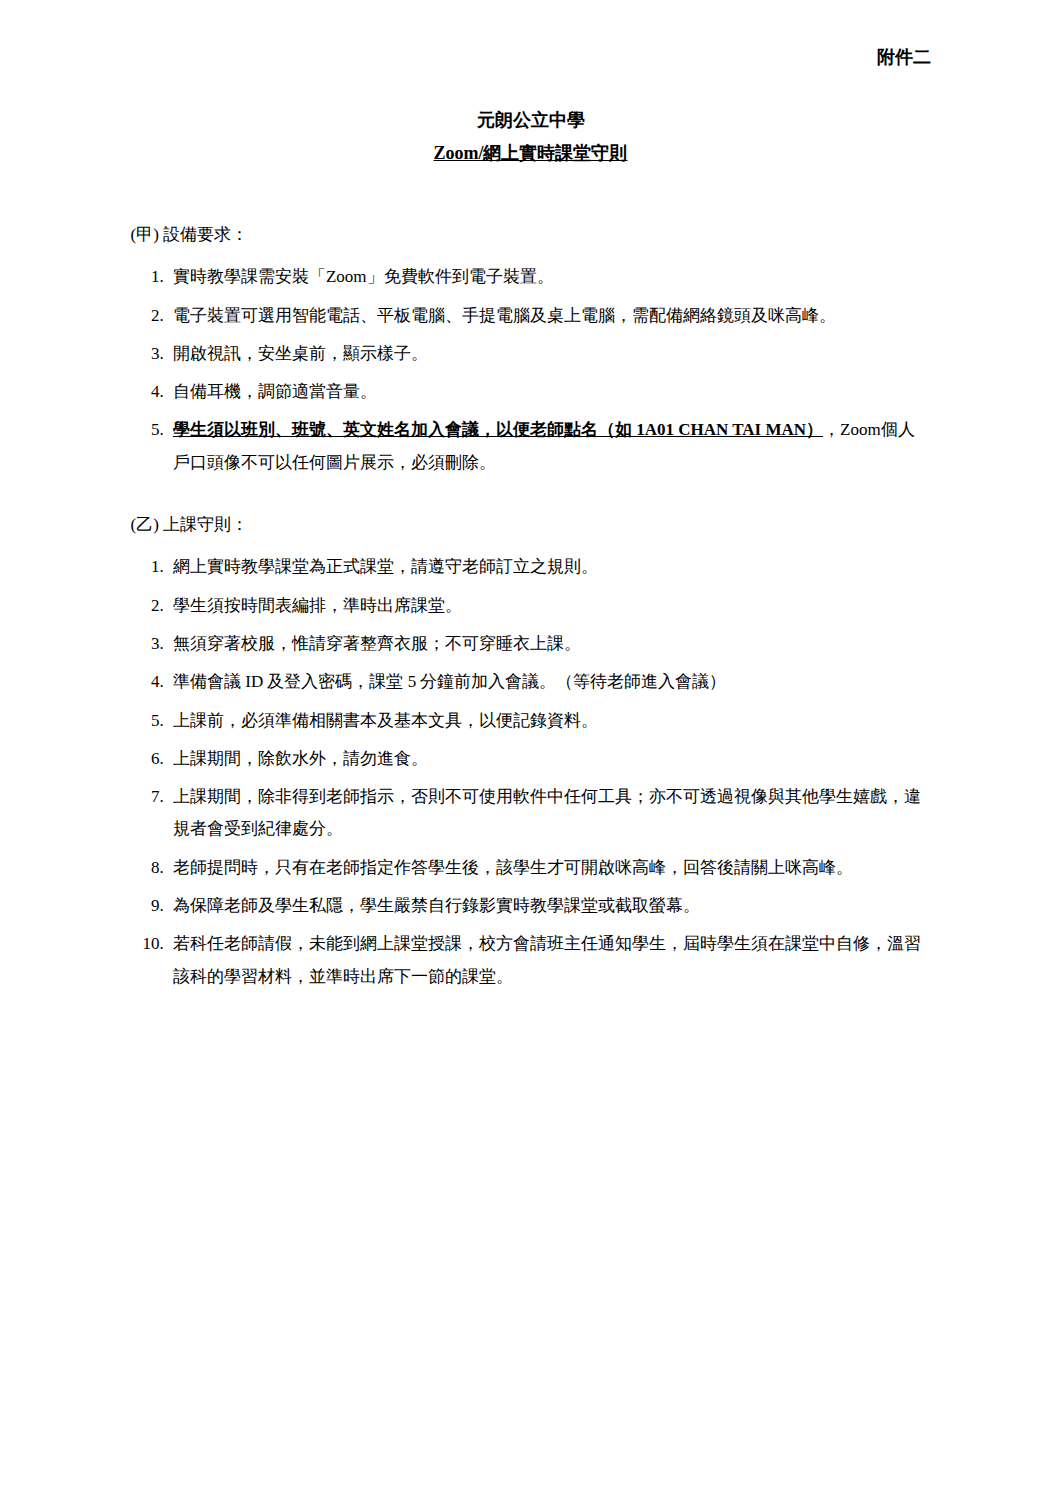附件二
元朗公立中學
Zoom/網上實時課堂守則
(甲) 設備要求：
實時教學課需安裝「Zoom」免費軟件到電子裝置。
電子裝置可選用智能電話、平板電腦、手提電腦及桌上電腦，需配備網絡鏡頭及咪高峰。
開啟視訊，安坐桌前，顯示樣子。
自備耳機，調節適當音量。
學生須以班別、班號、英文姓名加入會議，以便老師點名（如 1A01 CHAN TAI MAN），Zoom個人戶口頭像不可以任何圖片展示，必須刪除。
(乙) 上課守則：
網上實時教學課堂為正式課堂，請遵守老師訂立之規則。
學生須按時間表編排，準時出席課堂。
無須穿著校服，惟請穿著整齊衣服；不可穿睡衣上課。
準備會議 ID 及登入密碼，課堂 5 分鐘前加入會議。（等待老師進入會議）
上課前，必須準備相關書本及基本文具，以便記錄資料。
上課期間，除飲水外，請勿進食。
上課期間，除非得到老師指示，否則不可使用軟件中任何工具；亦不可透過視像與其他學生嬉戲，違規者會受到紀律處分。
老師提問時，只有在老師指定作答學生後，該學生才可開啟咪高峰，回答後請關上咪高峰。
為保障老師及學生私隱，學生嚴禁自行錄影實時教學課堂或截取螢幕。
若科任老師請假，未能到網上課堂授課，校方會請班主任通知學生，屆時學生須在課堂中自修，溫習該科的學習材料，並準時出席下一節的課堂。